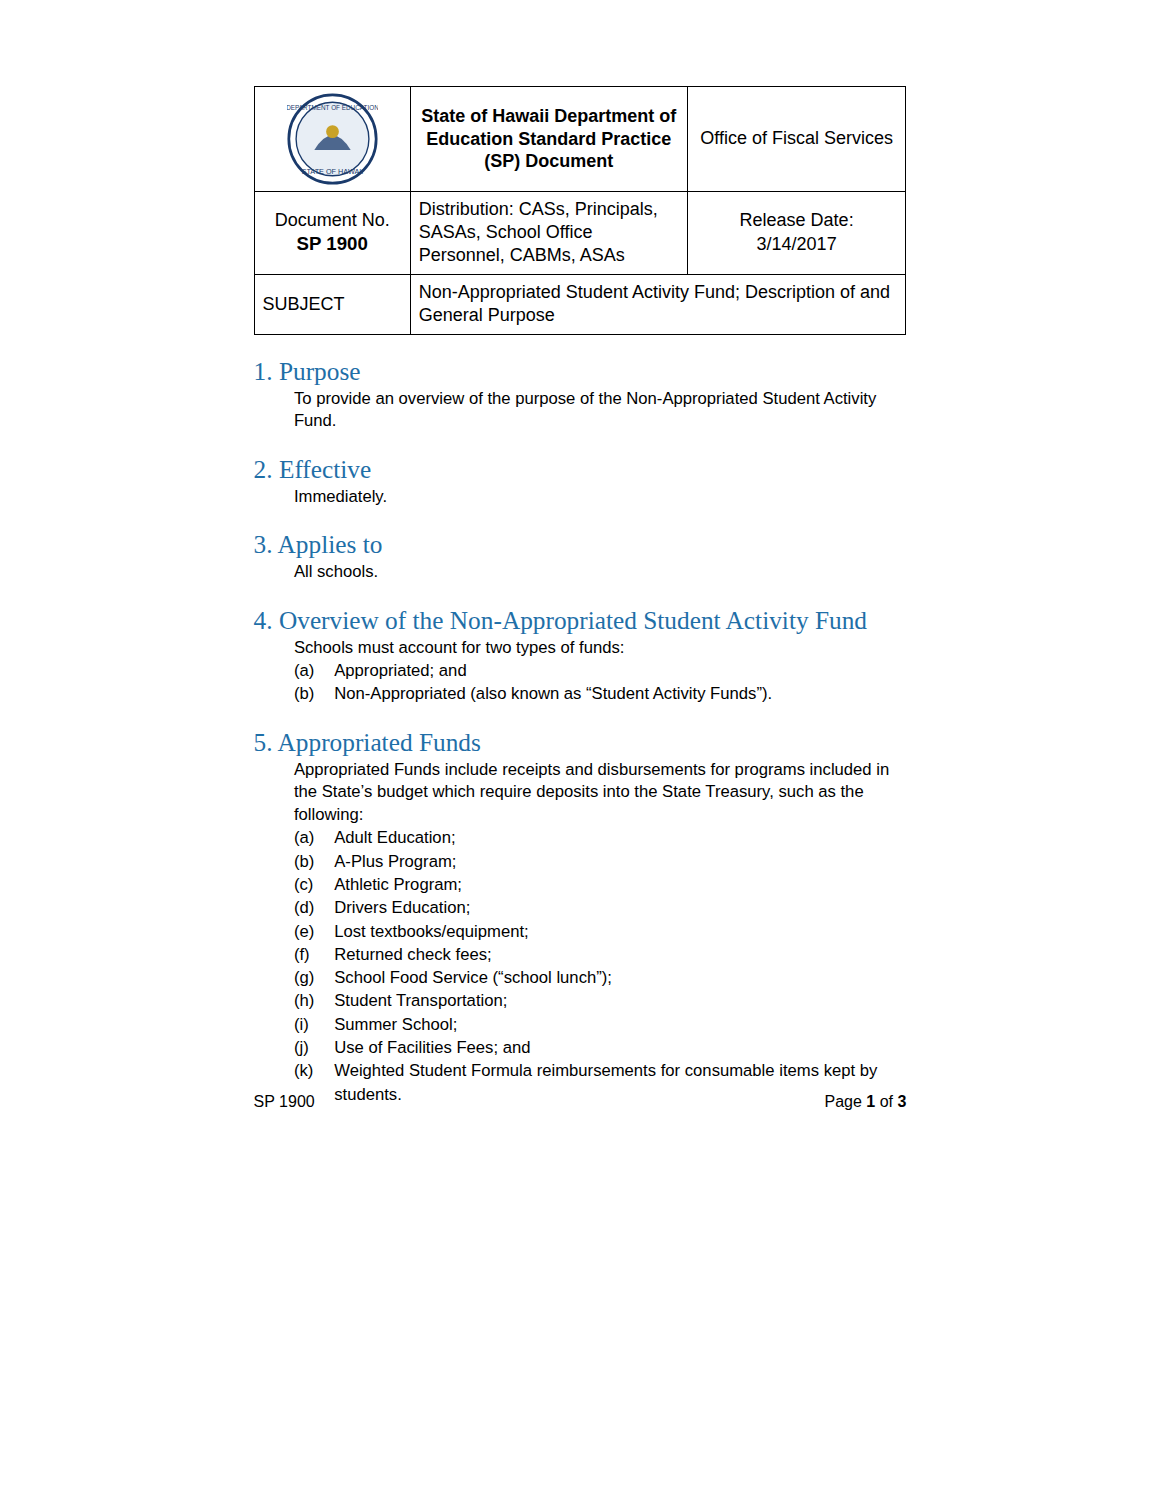| | State of Hawaii Department of Education Standard Practice (SP) Document | Office of Fiscal Services |
| Document No. SP 1900 | Distribution: CASs, Principals, SASAs, School Office Personnel, CABMs, ASAs | Release Date: 3/14/2017 |
| SUBJECT | Non-Appropriated Student Activity Fund; Description of and General Purpose |
1. Purpose
To provide an overview of the purpose of the Non-Appropriated Student Activity Fund.
2. Effective
Immediately.
3. Applies to
All schools.
4. Overview of the Non-Appropriated Student Activity Fund
Schools must account for two types of funds:
(a) Appropriated; and
(b) Non-Appropriated (also known as “Student Activity Funds”).
5. Appropriated Funds
Appropriated Funds include receipts and disbursements for programs included in the State’s budget which require deposits into the State Treasury, such as the following:
(a) Adult Education;
(b) A-Plus Program;
(c) Athletic Program;
(d) Drivers Education;
(e) Lost textbooks/equipment;
(f) Returned check fees;
(g) School Food Service (“school lunch”);
(h) Student Transportation;
(i) Summer School;
(j) Use of Facilities Fees; and
(k) Weighted Student Formula reimbursements for consumable items kept by students.
SP 1900
Page 1 of 3